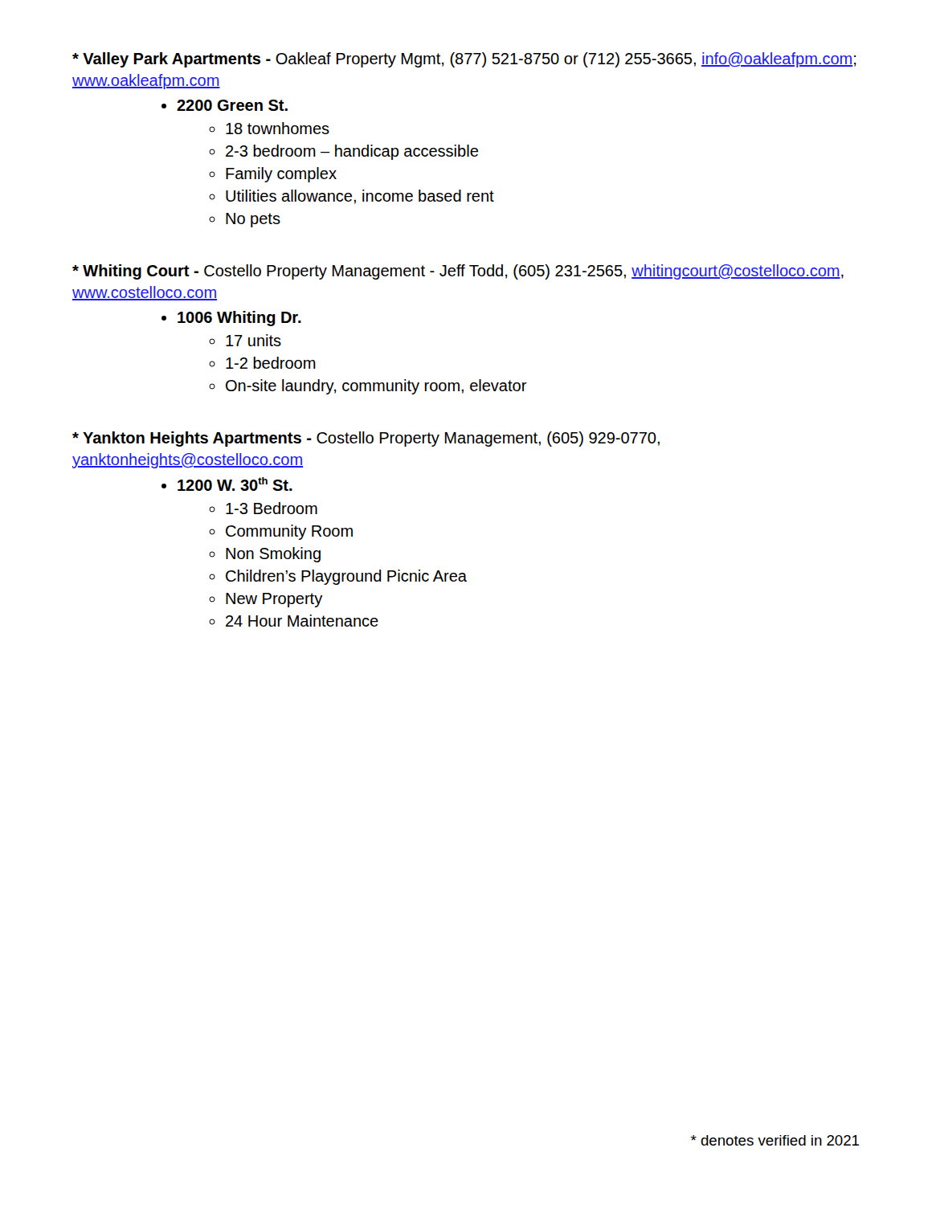* Valley Park Apartments - Oakleaf Property Mgmt, (877) 521-8750 or (712) 255-3665, info@oakleafpm.com; www.oakleafpm.com
2200 Green St.
18 townhomes
2-3 bedroom – handicap accessible
Family complex
Utilities allowance, income based rent
No pets
* Whiting Court - Costello Property Management - Jeff Todd, (605) 231-2565, whitingcourt@costelloco.com, www.costelloco.com
1006 Whiting Dr.
17 units
1-2 bedroom
On-site laundry, community room, elevator
* Yankton Heights Apartments - Costello Property Management, (605) 929-0770, yanktonheights@costelloco.com
1200 W. 30th St.
1-3 Bedroom
Community Room
Non Smoking
Children’s Playground Picnic Area
New Property
24 Hour Maintenance
* denotes verified in 2021